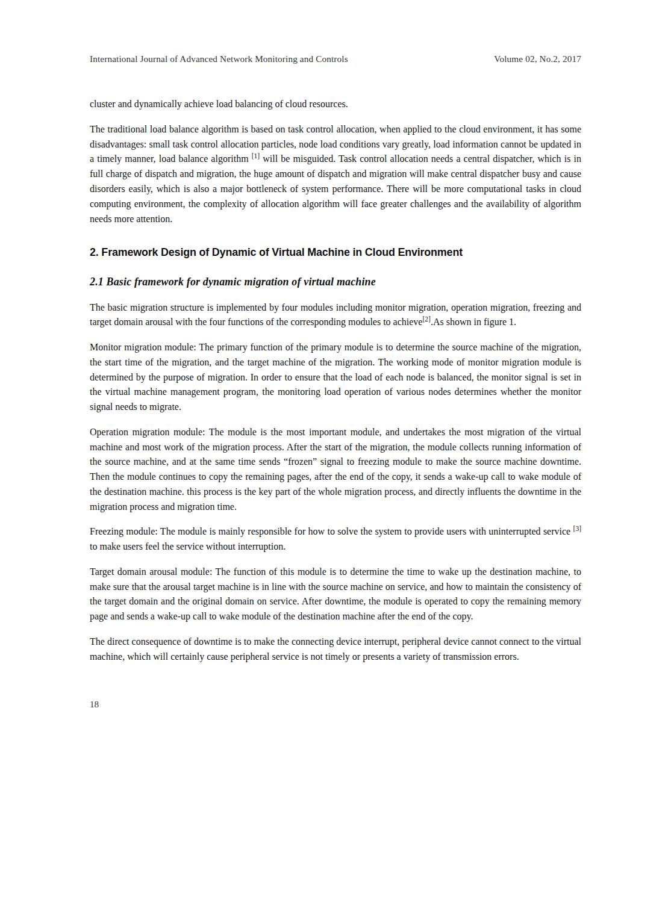International Journal of Advanced Network Monitoring and Controls Volume 02, No.2, 2017
cluster and dynamically achieve load balancing of cloud resources.
The traditional load balance algorithm is based on task control allocation, when applied to the cloud environment, it has some disadvantages: small task control allocation particles, node load conditions vary greatly, load information cannot be updated in a timely manner, load balance algorithm [1] will be misguided. Task control allocation needs a central dispatcher, which is in full charge of dispatch and migration, the huge amount of dispatch and migration will make central dispatcher busy and cause disorders easily, which is also a major bottleneck of system performance. There will be more computational tasks in cloud computing environment, the complexity of allocation algorithm will face greater challenges and the availability of algorithm needs more attention.
2. Framework Design of Dynamic of Virtual Machine in Cloud Environment
2.1 Basic framework for dynamic migration of virtual machine
The basic migration structure is implemented by four modules including monitor migration, operation migration, freezing and target domain arousal with the four functions of the corresponding modules to achieve[2].As shown in figure 1.
Monitor migration module: The primary function of the primary module is to determine the source machine of the migration, the start time of the migration, and the target machine of the migration. The working mode of monitor migration module is determined by the purpose of migration. In order to ensure that the load of each node is balanced, the monitor signal is set in the virtual machine management program, the monitoring load operation of various nodes determines whether the monitor signal needs to migrate.
Operation migration module: The module is the most important module, and undertakes the most migration of the virtual machine and most work of the migration process. After the start of the migration, the module collects running information of the source machine, and at the same time sends “frozen” signal to freezing module to make the source machine downtime. Then the module continues to copy the remaining pages, after the end of the copy, it sends a wake-up call to wake module of the destination machine. this process is the key part of the whole migration process, and directly influents the downtime in the migration process and migration time.
Freezing module: The module is mainly responsible for how to solve the system to provide users with uninterrupted service [3] to make users feel the service without interruption.
Target domain arousal module: The function of this module is to determine the time to wake up the destination machine, to make sure that the arousal target machine is in line with the source machine on service, and how to maintain the consistency of the target domain and the original domain on service. After downtime, the module is operated to copy the remaining memory page and sends a wake-up call to wake module of the destination machine after the end of the copy.
The direct consequence of downtime is to make the connecting device interrupt, peripheral device cannot connect to the virtual machine, which will certainly cause peripheral service is not timely or presents a variety of transmission errors.
18